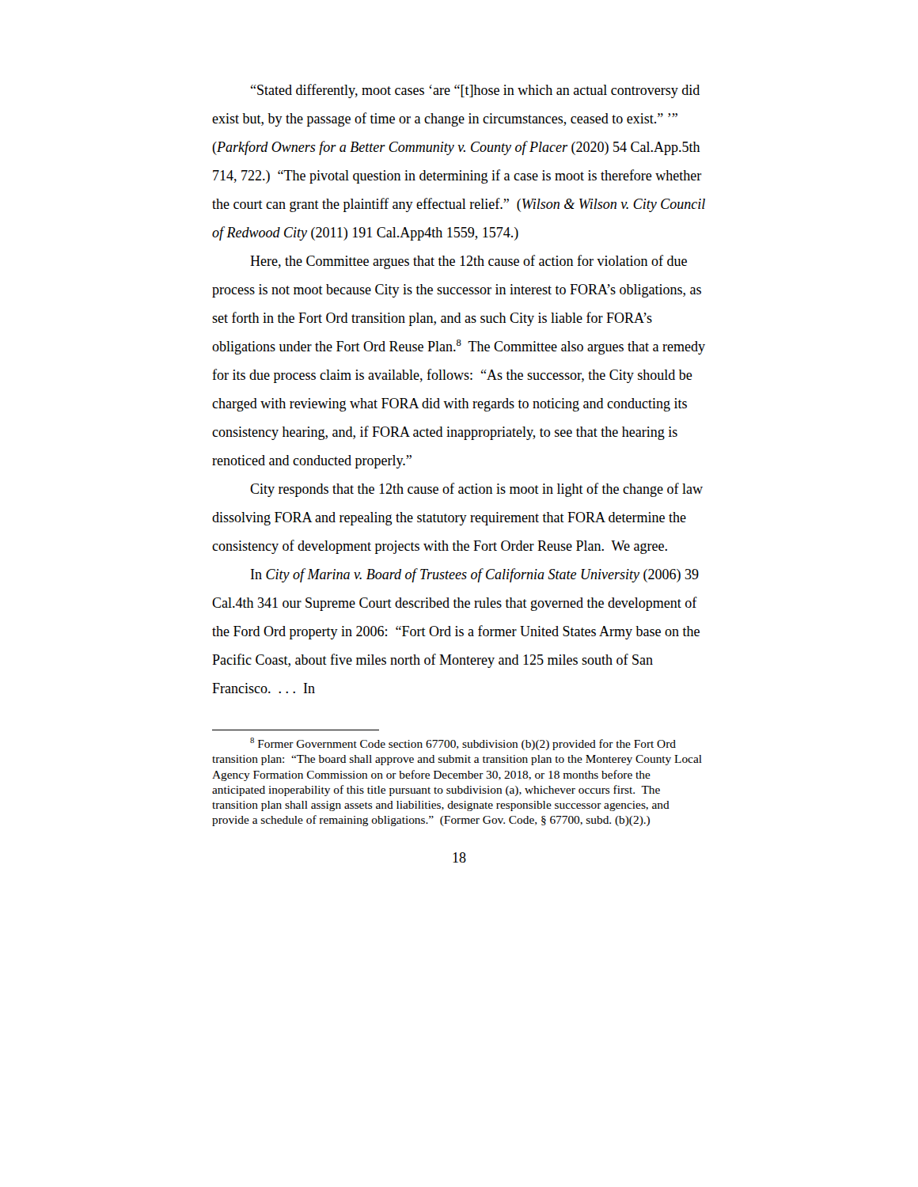“Stated differently, moot cases ‘are “[t]hose in which an actual controversy did exist but, by the passage of time or a change in circumstances, ceased to exist.” ’” (Parkford Owners for a Better Community v. County of Placer (2020) 54 Cal.App.5th 714, 722.) “The pivotal question in determining if a case is moot is therefore whether the court can grant the plaintiff any effectual relief.” (Wilson & Wilson v. City Council of Redwood City (2011) 191 Cal.App4th 1559, 1574.)
Here, the Committee argues that the 12th cause of action for violation of due process is not moot because City is the successor in interest to FORA’s obligations, as set forth in the Fort Ord transition plan, and as such City is liable for FORA’s obligations under the Fort Ord Reuse Plan.8 The Committee also argues that a remedy for its due process claim is available, follows: “As the successor, the City should be charged with reviewing what FORA did with regards to noticing and conducting its consistency hearing, and, if FORA acted inappropriately, to see that the hearing is renoticed and conducted properly.”
City responds that the 12th cause of action is moot in light of the change of law dissolving FORA and repealing the statutory requirement that FORA determine the consistency of development projects with the Fort Order Reuse Plan. We agree.
In City of Marina v. Board of Trustees of California State University (2006) 39 Cal.4th 341 our Supreme Court described the rules that governed the development of the Ford Ord property in 2006: “Fort Ord is a former United States Army base on the Pacific Coast, about five miles north of Monterey and 125 miles south of San Francisco. . . . In
8 Former Government Code section 67700, subdivision (b)(2) provided for the Fort Ord transition plan: “The board shall approve and submit a transition plan to the Monterey County Local Agency Formation Commission on or before December 30, 2018, or 18 months before the anticipated inoperability of this title pursuant to subdivision (a), whichever occurs first. The transition plan shall assign assets and liabilities, designate responsible successor agencies, and provide a schedule of remaining obligations.” (Former Gov. Code, § 67700, subd. (b)(2).)
18